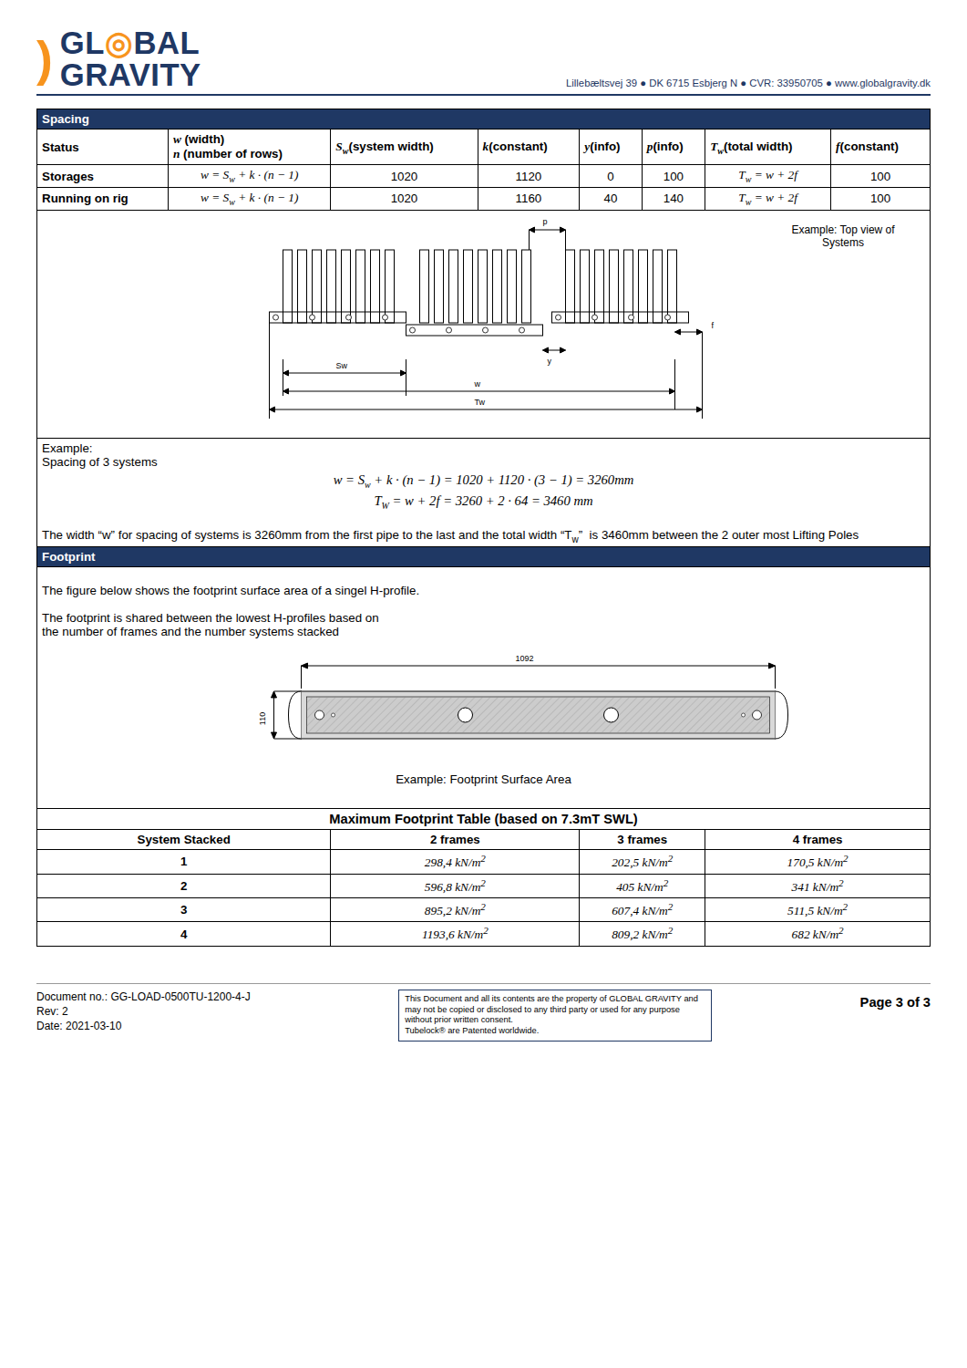)
GL◎BAL
GRAVITY
Lillebæltsvej 39 ● DK 6715 Esbjerg N ● CVR: 33950705 ● www.globalgravity.dk
| Spacing |
| Status | w (width) n (number of rows) | S w (system width) | k (constant) | y (info) | p (info) | T w (total width) | f (constant) |
| Storages | w = S w + k · (n − 1) | 1020 | 1120 | 0 | 100 | T w = w + 2f | 100 |
| Running on rig | w = S w + k · (n − 1) | 1020 | 1160 | 40 | 140 | T w = w + 2f | 100 |
| Example: Top view of Systems p f y Sw w Tw |
| Example: Spacing of 3 systems w = S w + k · (n − 1) = 1020 + 1120 · (3 − 1) = 3260mm T W = w + 2f = 3260 + 2 · 64 = 3460 mm The width “w” for spacing of systems is 3260mm from the first pipe to the last and the total width “T w ” is 3460mm between the 2 outer most Lifting Poles |
| Footprint |
| The figure below shows the footprint surface area of a singel H-profile. The footprint is shared between the lowest H-profiles based on the number of frames and the number systems stacked 1092 110 Example: Footprint Surface Area |
| Maximum Footprint Table (based on 7.3mT SWL) |
| System Stacked | 2 frames | 3 frames | 4 frames |
| 1 | 298,4 kN/m 2 | 202,5 kN/m 2 | 170,5 kN/m 2 |
| 2 | 596,8 kN/m 2 | 405 kN/m 2 | 341 kN/m 2 |
| 3 | 895,2 kN/m 2 | 607,4 kN/m 2 | 511,5 kN/m 2 |
| 4 | 1193,6 kN/m 2 | 809,2 kN/m 2 | 682 kN/m 2 |
Document no.: GG-LOAD-0500TU-1200-4-J
Rev: 2
Date: 2021-03-10
This Document and all its contents are the property of GLOBAL GRAVITY and may not be copied or disclosed to any third party or used for any purpose without prior written consent.
Tubelock® are Patented worldwide.
Page 3 of 3